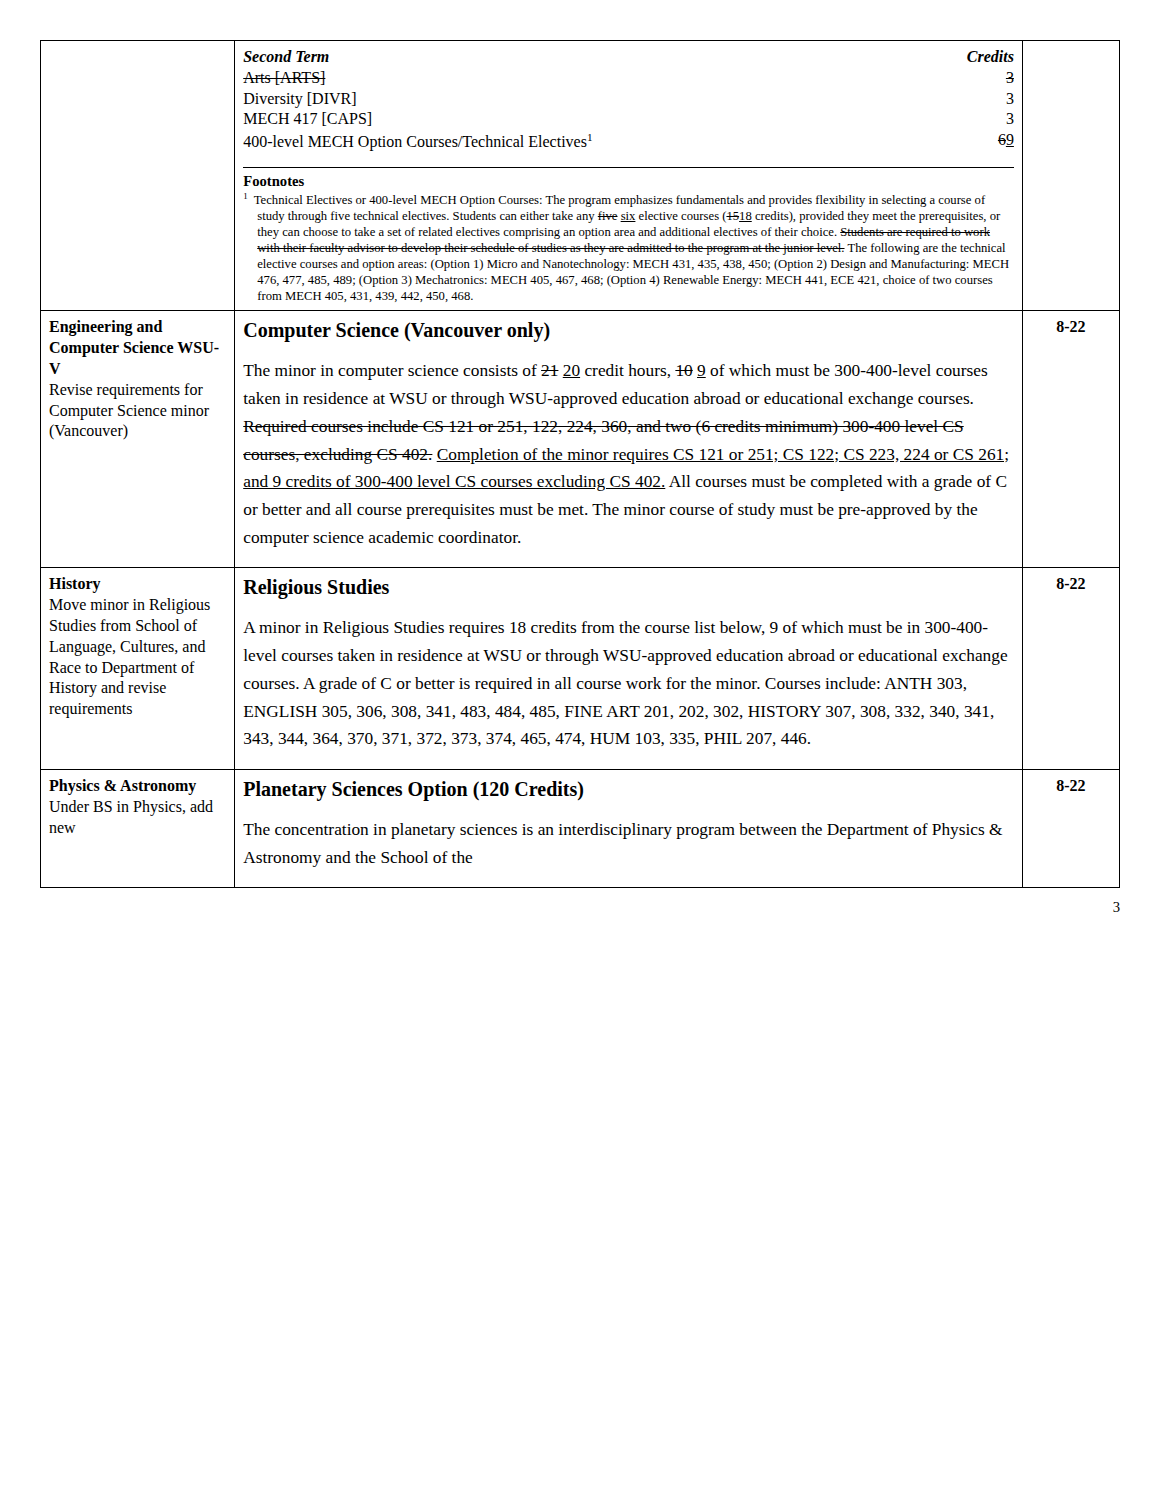| | Second Term Credits Arts [ARTS] 3 Diversity [DIVR] 3 MECH 417 [CAPS] 3 400-level MECH Option Courses/Technical Electives 1 6 9 Footnotes 1 Technical Electives or 400-level MECH Option Courses: The program emphasizes fundamentals and provides flexibility in selecting a course of study through five technical electives. Students can either take any five six elective courses ( 15 18 credits), provided they meet the prerequisites, or they can choose to take a set of related electives comprising an option area and additional electives of their choice. Students are required to work with their faculty advisor to develop their schedule of studies as they are admitted to the program at the junior level. The following are the technical elective courses and option areas: (Option 1) Micro and Nanotechnology: MECH 431, 435, 438, 450; (Option 2) Design and Manufacturing: MECH 476, 477, 485, 489; (Option 3) Mechatronics: MECH 405, 467, 468; (Option 4) Renewable Energy: MECH 441, ECE 421, choice of two courses from MECH 405, 431, 439, 442, 450, 468. | |
| Engineering and Computer Science WSU-V Revise requirements for Computer Science minor (Vancouver) | Computer Science (Vancouver only) The minor in computer science consists of 21 20 credit hours, 10 9 of which must be 300-400-level courses taken in residence at WSU or through WSU-approved education abroad or educational exchange courses. Required courses include CS 121 or 251, 122, 224, 360, and two (6 credits minimum) 300-400 level CS courses, excluding CS 402. Completion of the minor requires CS 121 or 251; CS 122; CS 223, 224 or CS 261; and 9 credits of 300-400 level CS courses excluding CS 402. All courses must be completed with a grade of C or better and all course prerequisites must be met. The minor course of study must be pre-approved by the computer science academic coordinator. | 8-22 |
| History Move minor in Religious Studies from School of Language, Cultures, and Race to Department of History and revise requirements | Religious Studies A minor in Religious Studies requires 18 credits from the course list below, 9 of which must be in 300-400-level courses taken in residence at WSU or through WSU-approved education abroad or educational exchange courses. A grade of C or better is required in all course work for the minor. Courses include: ANTH 303, ENGLISH 305, 306, 308, 341, 483, 484, 485, FINE ART 201, 202, 302, HISTORY 307, 308, 332, 340, 341, 343, 344, 364, 370, 371, 372, 373, 374, 465, 474, HUM 103, 335, PHIL 207, 446. | 8-22 |
| Physics & Astronomy Under BS in Physics, add new | Planetary Sciences Option (120 Credits) The concentration in planetary sciences is an interdisciplinary program between the Department of Physics & Astronomy and the School of the | 8-22 |
3